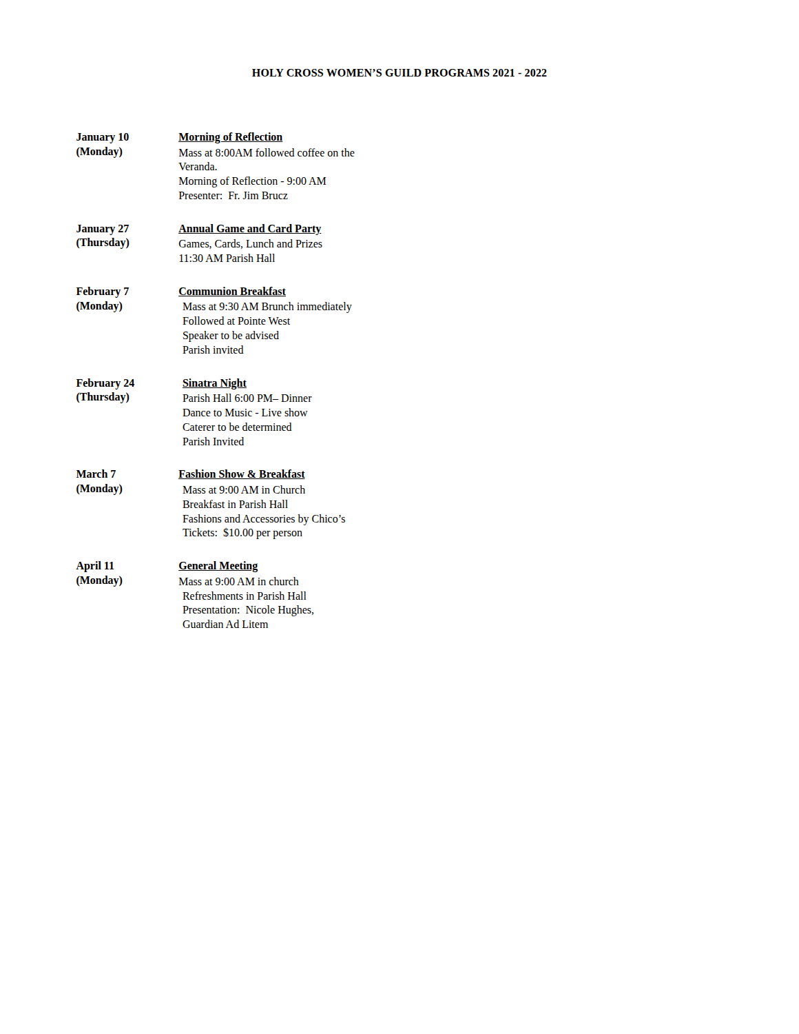HOLY CROSS WOMEN’S GUILD PROGRAMS 2021 - 2022
| January 10 (Monday) | Morning of Reflection Mass at 8:00AM followed coffee on the Veranda. Morning of Reflection - 9:00 AM Presenter: Fr. Jim Brucz |
| January 27 (Thursday) | Annual Game and Card Party Games, Cards, Lunch and Prizes 11:30 AM Parish Hall |
| February 7 (Monday) | Communion Breakfast Mass at 9:30 AM Brunch immediately Followed at Pointe West Speaker to be advised Parish invited |
| February 24 ( Thursday ) | Sinatra Night Parish Hall 6:00 PM– Dinner Dance to Music - Live show Caterer to be determined Parish Invited |
| March 7 (Monday) | Fashion Show & Breakfast Mass at 9:00 AM in Church Breakfast in Parish Hall Fashions and Accessories by Chico’s Tickets: $10.00 per person |
| April 11 (Monday) | General Meeting Mass at 9:00 AM in church Refreshments in Parish Hall Presentation: Nicole Hughes, Guardian Ad Litem |